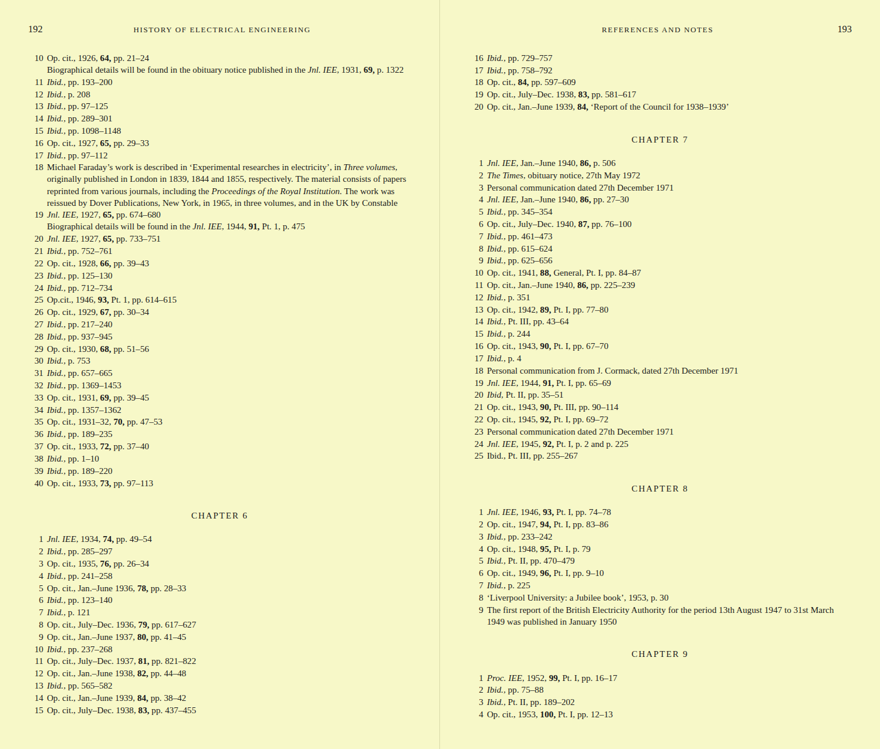192 History of Electrical Engineering
10
Op. cit., 1926, 64, pp. 21–24
Biographical details will be found in the obituary notice published in the Jnl. IEE, 1931, 69, p. 1322
11
Ibid., pp. 193–200
12
Ibid., p. 208
13
Ibid., pp. 97–125
14
Ibid., pp. 289–301
15
Ibid., pp. 1098–1148
16
Op. cit., 1927, 65, pp. 29–33
17
Ibid., pp. 97–112
18
Michael Faraday’s work is described in ‘Experimental researches in electricity’, in Three volumes, originally published in London in 1839, 1844 and 1855, respectively. The material consists of papers reprinted from various journals, including the Proceedings of the Royal Institution. The work was reissued by Dover Publications, New York, in 1965, in three volumes, and in the UK by Constable
19
Jnl. IEE, 1927, 65, pp. 674–680
Biographical details will be found in the Jnl. IEE, 1944, 91, Pt. 1, p. 475
20
Jnl. IEE, 1927, 65, pp. 733–751
21
Ibid., pp. 752–761
22
Op. cit., 1928, 66, pp. 39–43
23
Ibid., pp. 125–130
24
Ibid., pp. 712–734
25
Op.cit., 1946, 93, Pt. 1, pp. 614–615
26
Op. cit., 1929, 67, pp. 30–34
27
Ibid., pp. 217–240
28
Ibid., pp. 937–945
29
Op. cit., 1930, 68, pp. 51–56
30
Ibid., p. 753
31
Ibid., pp. 657–665
32
Ibid., pp. 1369–1453
33
Op. cit., 1931, 69, pp. 39–45
34
Ibid., pp. 1357–1362
35
Op. cit., 1931–32, 70, pp. 47–53
36
Ibid., pp. 189–235
37
Op. cit., 1933, 72, pp. 37–40
38
Ibid., pp. 1–10
39
Ibid., pp. 189–220
40
Op. cit., 1933, 73, pp. 97–113
Chapter 6
1
Jnl. IEE, 1934, 74, pp. 49–54
2
Ibid., pp. 285–297
3
Op. cit., 1935, 76, pp. 26–34
4
Ibid., pp. 241–258
5
Op. cit., Jan.–June 1936, 78, pp. 28–33
6
Ibid., pp. 123–140
7
Ibid., p. 121
8
Op. cit., July–Dec. 1936, 79, pp. 617–627
9
Op. cit., Jan.–June 1937, 80, pp. 41–45
10
Ibid., pp. 237–268
11
Op. cit., July–Dec. 1937, 81, pp. 821–822
12
Op. cit., Jan.–June 1938, 82, pp. 44–48
13
Ibid., pp. 565–582
14
Op. cit., Jan.–June 1939, 84, pp. 38–42
15
Op. cit., July–Dec. 1938, 83, pp. 437–455
References and Notes 193
16
Ibid., pp. 729–757
17
Ibid., pp. 758–792
18
Op. cit., 84, pp. 597–609
19
Op. cit., July–Dec. 1938, 83, pp. 581–617
20
Op. cit., Jan.–June 1939, 84, ‘Report of the Council for 1938–1939’
Chapter 7
1
Jnl. IEE, Jan.–June 1940, 86, p. 506
2
The Times, obituary notice, 27th May 1972
3
Personal communication dated 27th December 1971
4
Jnl. IEE, Jan.–June 1940, 86, pp. 27–30
5
Ibid., pp. 345–354
6
Op. cit., July–Dec. 1940, 87, pp. 76–100
7
Ibid., pp. 461–473
8
Ibid., pp. 615–624
9
Ibid., pp. 625–656
10
Op. cit., 1941, 88, General, Pt. I, pp. 84–87
11
Op. cit., Jan.–June 1940, 86, pp. 225–239
12
Ibid., p. 351
13
Op. cit., 1942, 89, Pt. I, pp. 77–80
14
Ibid., Pt. III, pp. 43–64
15
Ibid., p. 244
16
Op. cit., 1943, 90, Pt. I, pp. 67–70
17
Ibid., p. 4
18
Personal communication from J. Cormack, dated 27th December 1971
19
Jnl. IEE, 1944, 91, Pt. I, pp. 65–69
20
Ibid, Pt. II, pp. 35–51
21
Op. cit., 1943, 90, Pt. III, pp. 90–114
22
Op. cit., 1945, 92, Pt. I, pp. 69–72
23
Personal communication dated 27th December 1971
24
Jnl. IEE, 1945, 92, Pt. I, p. 2 and p. 225
25
Ibid., Pt. III, pp. 255–267
Chapter 8
1
Jnl. IEE, 1946, 93, Pt. I, pp. 74–78
2
Op. cit., 1947, 94, Pt. I, pp. 83–86
3
Ibid., pp. 233–242
4
Op. cit., 1948, 95, Pt. I, p. 79
5
Ibid., Pt. II, pp. 470–479
6
Op. cit., 1949, 96, Pt. I, pp. 9–10
7
Ibid., p. 225
8
‘Liverpool University: a Jubilee book’, 1953, p. 30
9
The first report of the British Electricity Authority for the period 13th August 1947 to 31st March 1949 was published in January 1950
Chapter 9
1
Proc. IEE, 1952, 99, Pt. I, pp. 16–17
2
Ibid., pp. 75–88
3
Ibid., Pt. II, pp. 189–202
4
Op. cit., 1953, 100, Pt. I, pp. 12–13